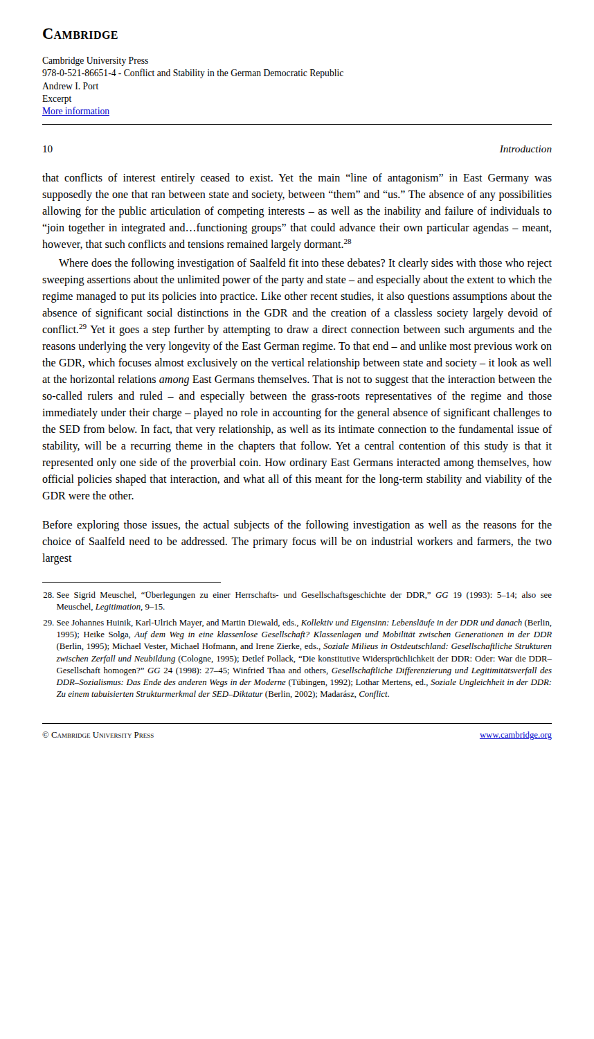Cambridge
Cambridge University Press
978-0-521-86651-4 - Conflict and Stability in the German Democratic Republic
Andrew I. Port
Excerpt
More information
10 Introduction
that conflicts of interest entirely ceased to exist. Yet the main “line of antagonism” in East Germany was supposedly the one that ran between state and society, between “them” and “us.” The absence of any possibilities allowing for the public articulation of competing interests – as well as the inability and failure of individuals to “join together in integrated and…functioning groups” that could advance their own particular agendas – meant, however, that such conflicts and tensions remained largely dormant.28
Where does the following investigation of Saalfeld fit into these debates? It clearly sides with those who reject sweeping assertions about the unlimited power of the party and state – and especially about the extent to which the regime managed to put its policies into practice. Like other recent studies, it also questions assumptions about the absence of significant social distinctions in the GDR and the creation of a classless society largely devoid of conflict.29 Yet it goes a step further by attempting to draw a direct connection between such arguments and the reasons underlying the very longevity of the East German regime. To that end – and unlike most previous work on the GDR, which focuses almost exclusively on the vertical relationship between state and society – it look as well at the horizontal relations among East Germans themselves. That is not to suggest that the interaction between the so-called rulers and ruled – and especially between the grass-roots representatives of the regime and those immediately under their charge – played no role in accounting for the general absence of significant challenges to the SED from below. In fact, that very relationship, as well as its intimate connection to the fundamental issue of stability, will be a recurring theme in the chapters that follow. Yet a central contention of this study is that it represented only one side of the proverbial coin. How ordinary East Germans interacted among themselves, how official policies shaped that interaction, and what all of this meant for the long-term stability and viability of the GDR were the other.
Before exploring those issues, the actual subjects of the following investigation as well as the reasons for the choice of Saalfeld need to be addressed. The primary focus will be on industrial workers and farmers, the two largest
See Sigrid Meuschel, “Überlegungen zu einer Herrschafts- und Gesellschaftsgeschichte der DDR,” GG 19 (1993): 5–14; also see Meuschel, Legitimation, 9–15.
See Johannes Huinik, Karl-Ulrich Mayer, and Martin Diewald, eds., Kollektiv und Eigensinn: Lebensläufe in der DDR und danach (Berlin, 1995); Heike Solga, Auf dem Weg in eine klassenlose Gesellschaft? Klassenlagen und Mobilität zwischen Generationen in der DDR (Berlin, 1995); Michael Vester, Michael Hofmann, and Irene Zierke, eds., Soziale Milieus in Ostdeutschland: Gesellschaftliche Strukturen zwischen Zerfall und Neubildung (Cologne, 1995); Detlef Pollack, “Die konstitutive Widersprüchlichkeit der DDR: Oder: War die DDR–Gesellschaft homogen?” GG 24 (1998): 27–45; Winfried Thaa and others, Gesellschaftliche Differenzierung und Legitimitätsverfall des DDR–Sozialismus: Das Ende des anderen Wegs in der Moderne (Tübingen, 1992); Lothar Mertens, ed., Soziale Ungleichheit in der DDR: Zu einem tabuisierten Strukturmerkmal der SED–Diktatur (Berlin, 2002); Madarász, Conflict.
© Cambridge University Press www.cambridge.org